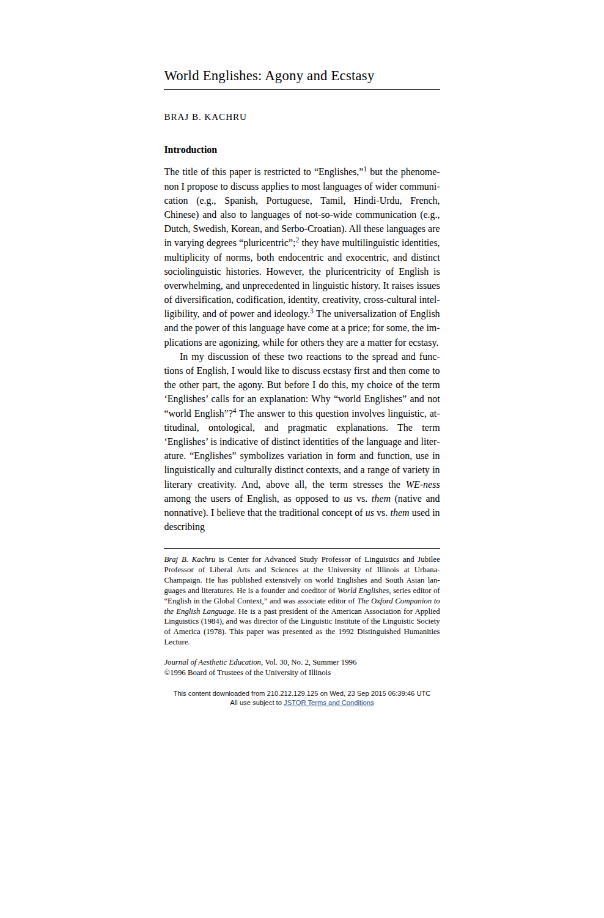World Englishes: Agony and Ecstasy
BRAJ B. KACHRU
Introduction
The title of this paper is restricted to “Englishes,”1 but the phenomenon I propose to discuss applies to most languages of wider communication (e.g., Spanish, Portuguese, Tamil, Hindi-Urdu, French, Chinese) and also to languages of not-so-wide communication (e.g., Dutch, Swedish, Korean, and Serbo-Croatian). All these languages are in varying degrees “pluricentric”;2 they have multilinguistic identities, multiplicity of norms, both endocentric and exocentric, and distinct sociolinguistic histories. However, the pluricentricity of English is overwhelming, and unprecedented in linguistic history. It raises issues of diversification, codification, identity, creativity, cross-cultural intelligibility, and of power and ideology.3 The universalization of English and the power of this language have come at a price; for some, the implications are agonizing, while for others they are a matter for ecstasy.
In my discussion of these two reactions to the spread and functions of English, I would like to discuss ecstasy first and then come to the other part, the agony. But before I do this, my choice of the term ‘Englishes’ calls for an explanation: Why “world Englishes” and not “world English”?4 The answer to this question involves linguistic, attitudinal, ontological, and pragmatic explanations. The term ‘Englishes’ is indicative of distinct identities of the language and literature. “Englishes” symbolizes variation in form and function, use in linguistically and culturally distinct contexts, and a range of variety in literary creativity. And, above all, the term stresses the WE-ness among the users of English, as opposed to us vs. them (native and nonnative). I believe that the traditional concept of us vs. them used in describing
Braj B. Kachru is Center for Advanced Study Professor of Linguistics and Jubilee Professor of Liberal Arts and Sciences at the University of Illinois at Urbana-Champaign. He has published extensively on world Englishes and South Asian languages and literatures. He is a founder and coeditor of World Englishes, series editor of “English in the Global Context,” and was associate editor of The Oxford Companion to the English Language. He is a past president of the American Association for Applied Linguistics (1984), and was director of the Linguistic Institute of the Linguistic Society of America (1978). This paper was presented as the 1992 Distinguished Humanities Lecture.
Journal of Aesthetic Education, Vol. 30, No. 2, Summer 1996
©1996 Board of Trustees of the University of Illinois
This content downloaded from 210.212.129.125 on Wed, 23 Sep 2015 06:39:46 UTC
All use subject to JSTOR Terms and Conditions